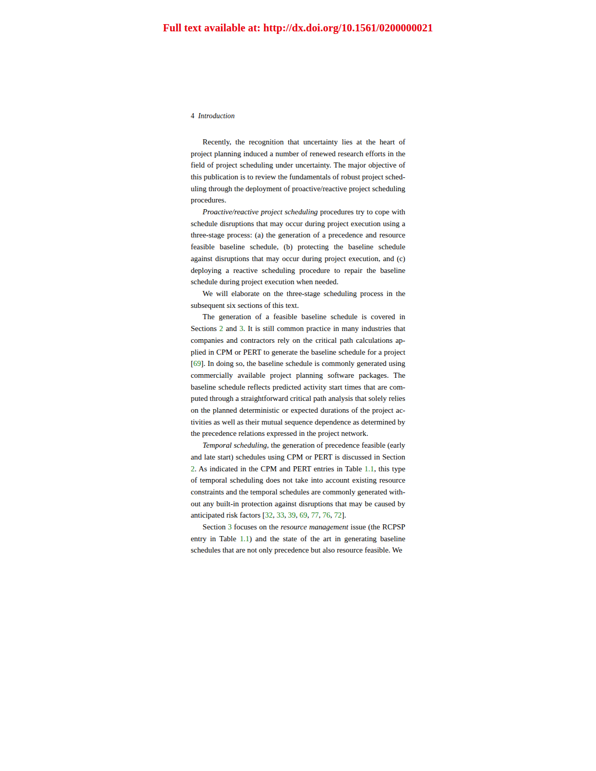Full text available at: http://dx.doi.org/10.1561/0200000021
4 Introduction
Recently, the recognition that uncertainty lies at the heart of project planning induced a number of renewed research efforts in the field of project scheduling under uncertainty. The major objective of this publication is to review the fundamentals of robust project scheduling through the deployment of proactive/reactive project scheduling procedures.
Proactive/reactive project scheduling procedures try to cope with schedule disruptions that may occur during project execution using a three-stage process: (a) the generation of a precedence and resource feasible baseline schedule, (b) protecting the baseline schedule against disruptions that may occur during project execution, and (c) deploying a reactive scheduling procedure to repair the baseline schedule during project execution when needed.
We will elaborate on the three-stage scheduling process in the subsequent six sections of this text.
The generation of a feasible baseline schedule is covered in Sections 2 and 3. It is still common practice in many industries that companies and contractors rely on the critical path calculations applied in CPM or PERT to generate the baseline schedule for a project [69]. In doing so, the baseline schedule is commonly generated using commercially available project planning software packages. The baseline schedule reflects predicted activity start times that are computed through a straightforward critical path analysis that solely relies on the planned deterministic or expected durations of the project activities as well as their mutual sequence dependence as determined by the precedence relations expressed in the project network.
Temporal scheduling, the generation of precedence feasible (early and late start) schedules using CPM or PERT is discussed in Section 2. As indicated in the CPM and PERT entries in Table 1.1, this type of temporal scheduling does not take into account existing resource constraints and the temporal schedules are commonly generated without any built-in protection against disruptions that may be caused by anticipated risk factors [32, 33, 39, 69, 77, 76, 72].
Section 3 focuses on the resource management issue (the RCPSP entry in Table 1.1) and the state of the art in generating baseline schedules that are not only precedence but also resource feasible. We